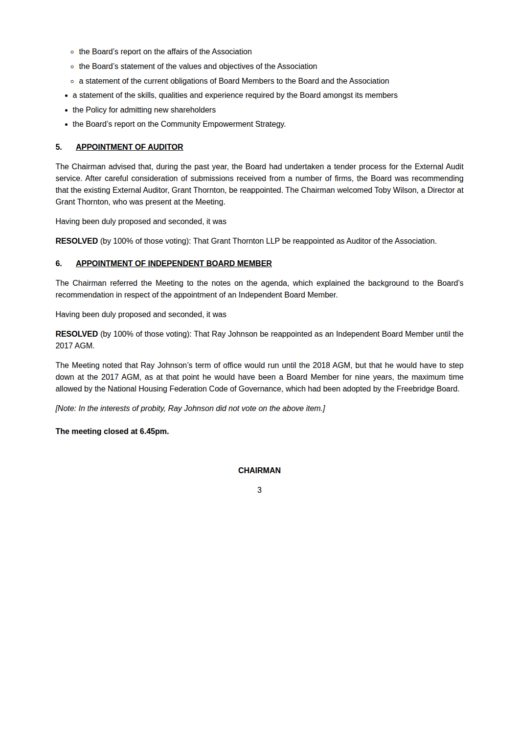the Board’s report on the affairs of the Association
the Board’s statement of the values and objectives of the Association
a statement of the current obligations of Board Members to the Board and the Association
a statement of the skills, qualities and experience required by the Board amongst its members
the Policy for admitting new shareholders
the Board’s report on the Community Empowerment Strategy.
5. APPOINTMENT OF AUDITOR
The Chairman advised that, during the past year, the Board had undertaken a tender process for the External Audit service. After careful consideration of submissions received from a number of firms, the Board was recommending that the existing External Auditor, Grant Thornton, be reappointed. The Chairman welcomed Toby Wilson, a Director at Grant Thornton, who was present at the Meeting.
Having been duly proposed and seconded, it was
RESOLVED (by 100% of those voting): That Grant Thornton LLP be reappointed as Auditor of the Association.
6. APPOINTMENT OF INDEPENDENT BOARD MEMBER
The Chairman referred the Meeting to the notes on the agenda, which explained the background to the Board’s recommendation in respect of the appointment of an Independent Board Member.
Having been duly proposed and seconded, it was
RESOLVED (by 100% of those voting): That Ray Johnson be reappointed as an Independent Board Member until the 2017 AGM.
The Meeting noted that Ray Johnson’s term of office would run until the 2018 AGM, but that he would have to step down at the 2017 AGM, as at that point he would have been a Board Member for nine years, the maximum time allowed by the National Housing Federation Code of Governance, which had been adopted by the Freebridge Board.
[Note: In the interests of probity, Ray Johnson did not vote on the above item.]
The meeting closed at 6.45pm.
CHAIRMAN
3